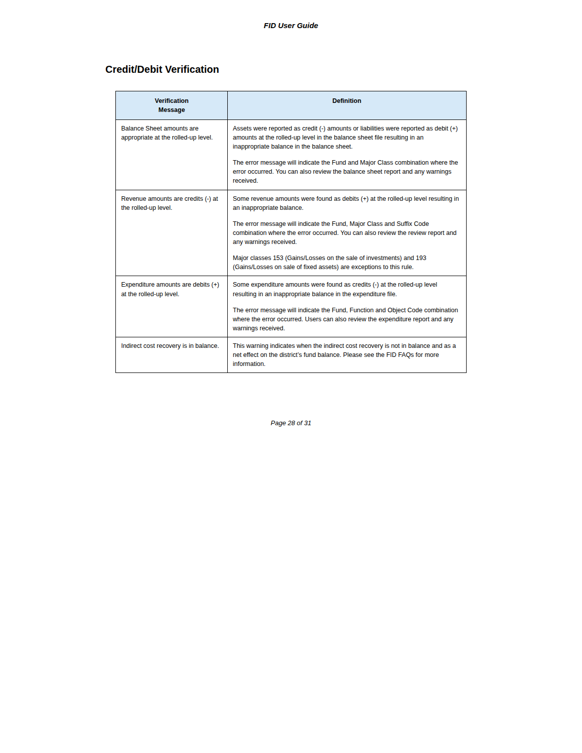FID User Guide
Credit/Debit Verification
| Verification Message | Definition |
| --- | --- |
| Balance Sheet amounts are appropriate at the rolled-up level. | Assets were reported as credit (-) amounts or liabilities were reported as debit (+) amounts at the rolled-up level in the balance sheet file resulting in an inappropriate balance in the balance sheet. The error message will indicate the Fund and Major Class combination where the error occurred. You can also review the balance sheet report and any warnings received. |
| Revenue amounts are credits (-) at the rolled-up level. | Some revenue amounts were found as debits (+) at the rolled-up level resulting in an inappropriate balance. The error message will indicate the Fund, Major Class and Suffix Code combination where the error occurred. You can also review the review report and any warnings received. Major classes 153 (Gains/Losses on the sale of investments) and 193 (Gains/Losses on sale of fixed assets) are exceptions to this rule. |
| Expenditure amounts are debits (+) at the rolled-up level. | Some expenditure amounts were found as credits (-) at the rolled-up level resulting in an inappropriate balance in the expenditure file. The error message will indicate the Fund, Function and Object Code combination where the error occurred. Users can also review the expenditure report and any warnings received. |
| Indirect cost recovery is in balance. | This warning indicates when the indirect cost recovery is not in balance and as a net effect on the district’s fund balance. Please see the FID FAQs for more information. |
Page 28 of 31